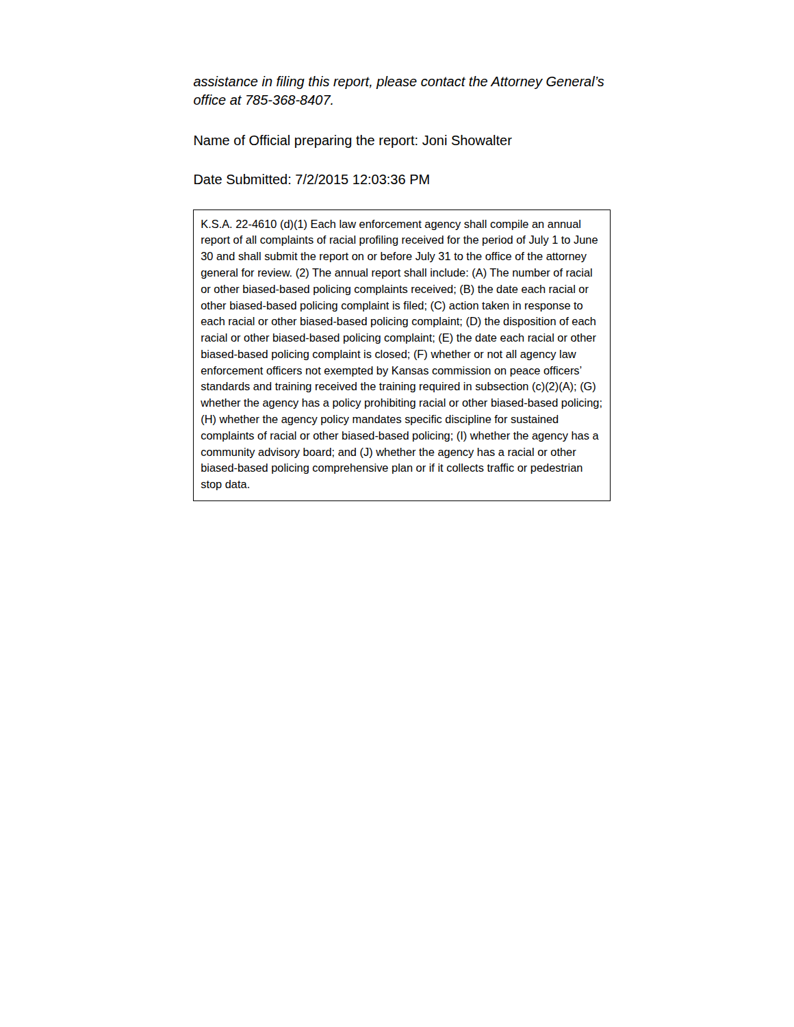assistance in filing this report, please contact the Attorney General’s office at 785-368-8407.
Name of Official preparing the report: Joni Showalter
Date Submitted: 7/2/2015 12:03:36 PM
K.S.A. 22-4610 (d)(1) Each law enforcement agency shall compile an annual report of all complaints of racial profiling received for the period of July 1 to June 30 and shall submit the report on or before July 31 to the office of the attorney general for review. (2) The annual report shall include: (A) The number of racial or other biased-based policing complaints received; (B) the date each racial or other biased-based policing complaint is filed; (C) action taken in response to each racial or other biased-based policing complaint; (D) the disposition of each racial or other biased-based policing complaint; (E) the date each racial or other biased-based policing complaint is closed; (F) whether or not all agency law enforcement officers not exempted by Kansas commission on peace officers’ standards and training received the training required in subsection (c)(2)(A); (G) whether the agency has a policy prohibiting racial or other biased-based policing; (H) whether the agency policy mandates specific discipline for sustained complaints of racial or other biased-based policing; (I) whether the agency has a community advisory board; and (J) whether the agency has a racial or other biased-based policing comprehensive plan or if it collects traffic or pedestrian stop data.